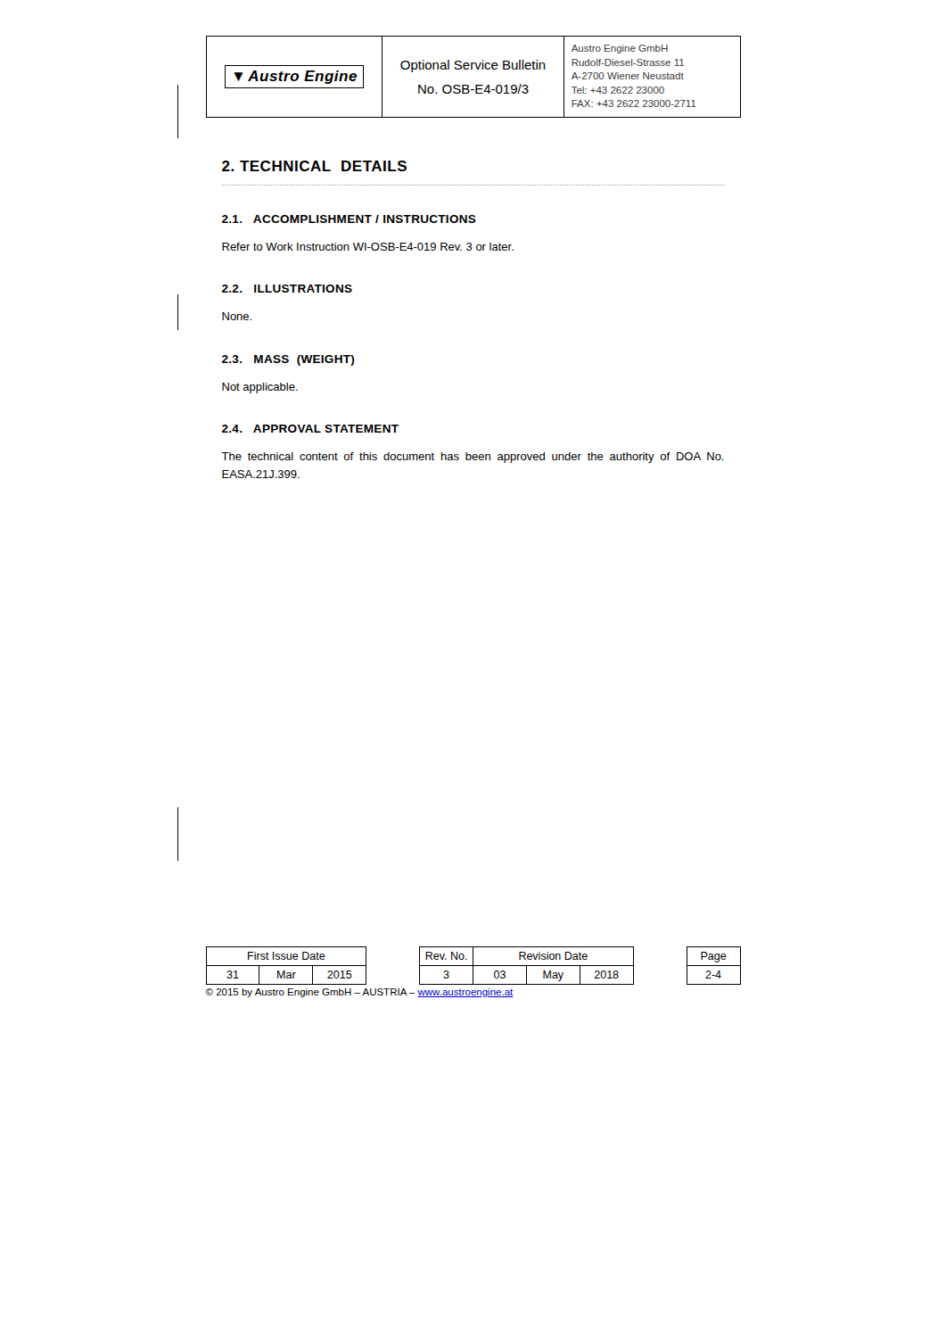| ▼ Austro Engine | Optional Service Bulletin No. OSB-E4-019/3 | Austro Engine GmbH Rudolf-Diesel-Strasse 11 A-2700 Wiener Neustadt Tel: +43 2622 23000 FAX: +43 2622 23000-2711 |
2. TECHNICAL DETAILS
2.1. ACCOMPLISHMENT / INSTRUCTIONS
Refer to Work Instruction WI-OSB-E4-019 Rev. 3 or later.
2.2. ILLUSTRATIONS
None.
2.3. MASS (WEIGHT)
Not applicable.
2.4. APPROVAL STATEMENT
The technical content of this document has been approved under the authority of DOA No. EASA.21J.399.
| First Issue Date | | Rev. No. | Revision Date | | Page |
| 31 | Mar | 2015 | | 3 | 03 | May | 2018 | | 2-4 |
© 2015 by Austro Engine GmbH – AUSTRIA – www.austroengine.at